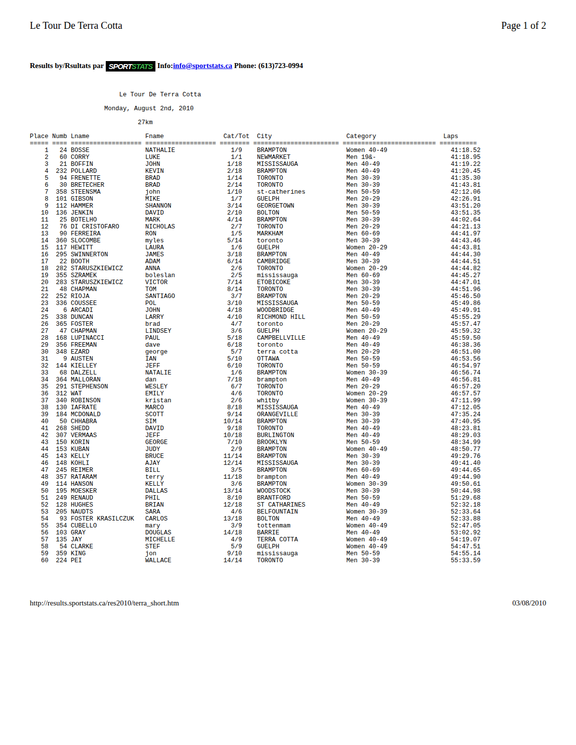Le Tour De Terra Cotta
Page 1 of 2
Results by/Rsultats par SPORT STATS Info:info@sportstats.ca Phone: (613)723-0994
                        Le Tour De Terra Cotta

                    Monday, August 2nd, 2010

                             27km

Place Numb Lname               Fname                Cat/Tot  City                    Category                  Laps
===== ==== =================== =================== ======== ======================= ========================= ==========
    1   24 BOSSE               NATHALIE               1/9    BRAMPTON                Women 40-49                 41:18.52
    2   60 CORRY               LUKE                   1/1    NEWMARKET               Men 19&-                    41:18.95
    3   21 BOFFIN              JOHN                  1/18    MISSISSAUGA             Men 40-49                   41:19.22
    4  232 POLLARD             KEVIN                 2/18    BRAMPTON                Men 40-49                   41:20.45
    5   94 FRENETTE            BRAD                  1/14    TORONTO                 Men 30-39                   41:35.30
    6   30 BRETECHER           BRAD                  2/14    TORONTO                 Men 30-39                   41:43.81
    7  358 STEENSMA            john                  1/10    st-catherines           Men 50-59                   42:12.06
    8  101 GIBSON              MIKE                   1/7    GUELPH                  Men 20-29                   42:26.91
    9  112 HAMMER              SHANNON               3/14    GEORGETOWN              Men 30-39                   43:51.20
   10  136 JENKIN              DAVID                 2/10    BOLTON                  Men 50-59                   43:51.35
   11   25 BOTELHO             MARK                  4/14    BRAMPTON                Men 30-39                   44:02.64
   12   76 DI CRISTOFARO       NICHOLAS               2/7    TORONTO                 Men 20-29                   44:21.13
   13   90 FERREIRA            RON                    1/5    MARKHAM                 Men 60-69                   44:41.97
   14  360 SLOCOMBE            myles                 5/14    toronto                 Men 30-39                   44:43.46
   15  117 HEWITT              LAURA                  1/6    GUELPH                  Women 20-29                 44:43.81
   16  295 SWINNERTON          JAMES                 3/18    BRAMPTON                Men 40-49                   44:44.30
   17   22 BOOTH               ADAM                  6/14    CAMBRIDGE               Men 30-39                   44:44.51
   18  282 STARUSZKIEWICZ      ANNA                   2/6    TORONTO                 Women 20-29                 44:44.82
   19  355 SZRAMEK             boleslan               2/5    mississauga             Men 60-69                   44:45.27
   20  283 STARUSZKIEWICZ      VICTOR                7/14    ETOBICOKE               Men 30-39                   44:47.01
   21   48 CHAPMAN             TOM                   8/14    TORONTO                 Men 30-39                   44:51.96
   22  252 RIOJA               SANTIAGO               3/7    BRAMPTON                Men 20-29                   45:46.50
   23  336 COUSSEE             POL                   3/10    MISSISSAUGA             Men 50-59                   45:49.86
   24    6 ARCADI              JOHN                  4/18    WOODBRIDGE              Men 40-49                   45:49.91
   25  338 DUNCAN              LARRY                 4/10    RICHMOND HILL           Men 50-59                   45:55.29
   26  365 FOSTER              brad                   4/7    toronto                 Men 20-29                   45:57.47
   27   47 CHAPMAN             LINDSEY                3/6    GUELPH                  Women 20-29                 45:59.32
   28  168 LUPINACCI           PAUL                  5/18    CAMPBELLVILLE           Men 40-49                   45:59.50
   29  356 FREEMAN             dave                  6/18    toronto                 Men 40-49                   46:38.36
   30  348 EZARD               george                 5/7    terra cotta             Men 20-29                   46:51.00
   31    9 AUSTEN              IAN                   5/10    OTTAWA                  Men 50-59                   46:53.56
   32  144 KIELLEY             JEFF                  6/10    TORONTO                 Men 50-59                   46:54.97
   33   68 DALZELL             NATALIE                1/6    BRAMPTON                Women 30-39                 46:56.74
   34  364 MALLORAN            dan                   7/18    brampton                Men 40-49                   46:56.81
   35  291 STEPHENSON          WESLEY                 6/7    TORONTO                 Men 20-29                   46:57.20
   36  312 WAT                 EMILY                  4/6    TORONTO                 Women 20-29                 46:57.57
   37  340 ROBINSON            kristan                2/6    whitby                  Women 30-39                 47:11.99
   38  130 IAFRATE             MARCO                 8/18    MISSISSAUGA             Men 40-49                   47:12.05
   39  184 MCDONALD            SCOTT                 9/14    ORANGEVILLE             Men 30-39                   47:35.24
   40   50 CHHABRA             SIM                  10/14    BRAMPTON                Men 30-39                   47:40.95
   41  268 SHEDD               DAVID                 9/18    TORONTO                 Men 40-49                   48:23.81
   42  307 VERMAAS             JEFF                 10/18    BURLINGTON              Men 40-49                   48:29.03
   43  150 KORIN               GEORGE                7/10    BROOKLYN                Men 50-59                   48:34.99
   44  153 KUBAN               JUDY                   2/9    BRAMPTON                Women 40-49                 48:50.77
   45  143 KELLY               BRUCE                11/14    BRAMPTON                Men 30-39                   49:29.76
   46  148 KOHLI               AJAY                 12/14    MISSISSAUGA             Men 30-39                   49:41.40
   47  245 REIMER              BILL                   3/5    BRAMPTON                Men 60-69                   49:44.65
   48  357 RATARAM             terry                11/18    brampton                Men 40-49                   49:44.90
   49  114 HANSON              KELLY                  3/6    BRAMPTON                Women 30-39                 49:50.61
   50  195 MOESKER             DALLAS               13/14    WOODSTOCK               Men 30-39                   50:44.98
   51  249 RENAUD              PHIL                  8/10    BRANTFORD               Men 50-59                   51:29.68
   52  128 HUGHES              BRIAN                12/18    ST CATHARINES           Men 40-49                   52:32.18
   53  205 NAUDTS              SARA                   4/6    BELFOUNTAIN             Women 30-39                 52:33.64
   54   93 FOSTER KRASILCZUK   CARLOS               13/18    BOLTON                  Men 40-49                   52:33.88
   55  354 CUBELLO             mary                   3/9    tottenmam               Women 40-49                 52:47.05
   56  103 GRAY                DOUGLAS              14/18    BARRIE                  Men 40-49                   53:02.92
   57  135 JAY                 MICHELLE               4/9    TERRA COTTA             Women 40-49                 54:19.07
   58   54 CLARKE              STEF                   5/9    GUELPH                  Women 40-49                 54:47.51
   59  359 KING                jon                   9/10    mississauga             Men 50-59                   54:55.14
   60  224 PEI                 WALLACE              14/14    TORONTO                 Men 30-39                   55:33.59
http://results.sportstats.ca/res2010/terra_short.htm
03/08/2010